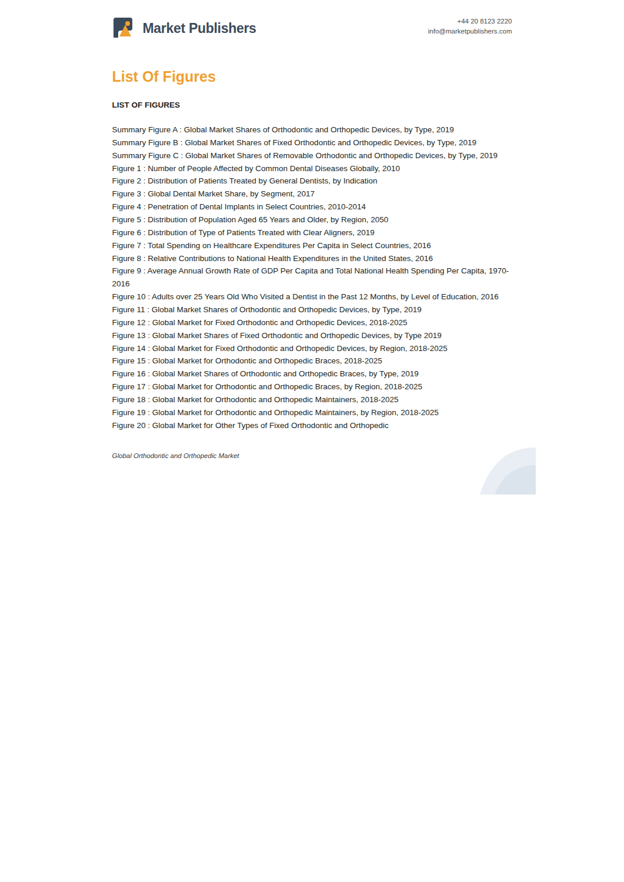Market Publishers
+44 20 8123 2220
info@marketpublishers.com
List Of Figures
LIST OF FIGURES
Summary Figure A : Global Market Shares of Orthodontic and Orthopedic Devices, by Type, 2019
Summary Figure B : Global Market Shares of Fixed Orthodontic and Orthopedic Devices, by Type, 2019
Summary Figure C : Global Market Shares of Removable Orthodontic and Orthopedic Devices, by Type, 2019
Figure 1 : Number of People Affected by Common Dental Diseases Globally, 2010
Figure 2 : Distribution of Patients Treated by General Dentists, by Indication
Figure 3 : Global Dental Market Share, by Segment, 2017
Figure 4 : Penetration of Dental Implants in Select Countries, 2010-2014
Figure 5 : Distribution of Population Aged 65 Years and Older, by Region, 2050
Figure 6 : Distribution of Type of Patients Treated with Clear Aligners, 2019
Figure 7 : Total Spending on Healthcare Expenditures Per Capita in Select Countries, 2016
Figure 8 : Relative Contributions to National Health Expenditures in the United States, 2016
Figure 9 : Average Annual Growth Rate of GDP Per Capita and Total National Health Spending Per Capita, 1970-2016
Figure 10 : Adults over 25 Years Old Who Visited a Dentist in the Past 12 Months, by Level of Education, 2016
Figure 11 : Global Market Shares of Orthodontic and Orthopedic Devices, by Type, 2019
Figure 12 : Global Market for Fixed Orthodontic and Orthopedic Devices, 2018-2025
Figure 13 : Global Market Shares of Fixed Orthodontic and Orthopedic Devices, by Type 2019
Figure 14 : Global Market for Fixed Orthodontic and Orthopedic Devices, by Region, 2018-2025
Figure 15 : Global Market for Orthodontic and Orthopedic Braces, 2018-2025
Figure 16 : Global Market Shares of Orthodontic and Orthopedic Braces, by Type, 2019
Figure 17 : Global Market for Orthodontic and Orthopedic Braces, by Region, 2018-2025
Figure 18 : Global Market for Orthodontic and Orthopedic Maintainers, 2018-2025
Figure 19 : Global Market for Orthodontic and Orthopedic Maintainers, by Region, 2018-2025
Figure 20 : Global Market for Other Types of Fixed Orthodontic and Orthopedic
Global Orthodontic and Orthopedic Market